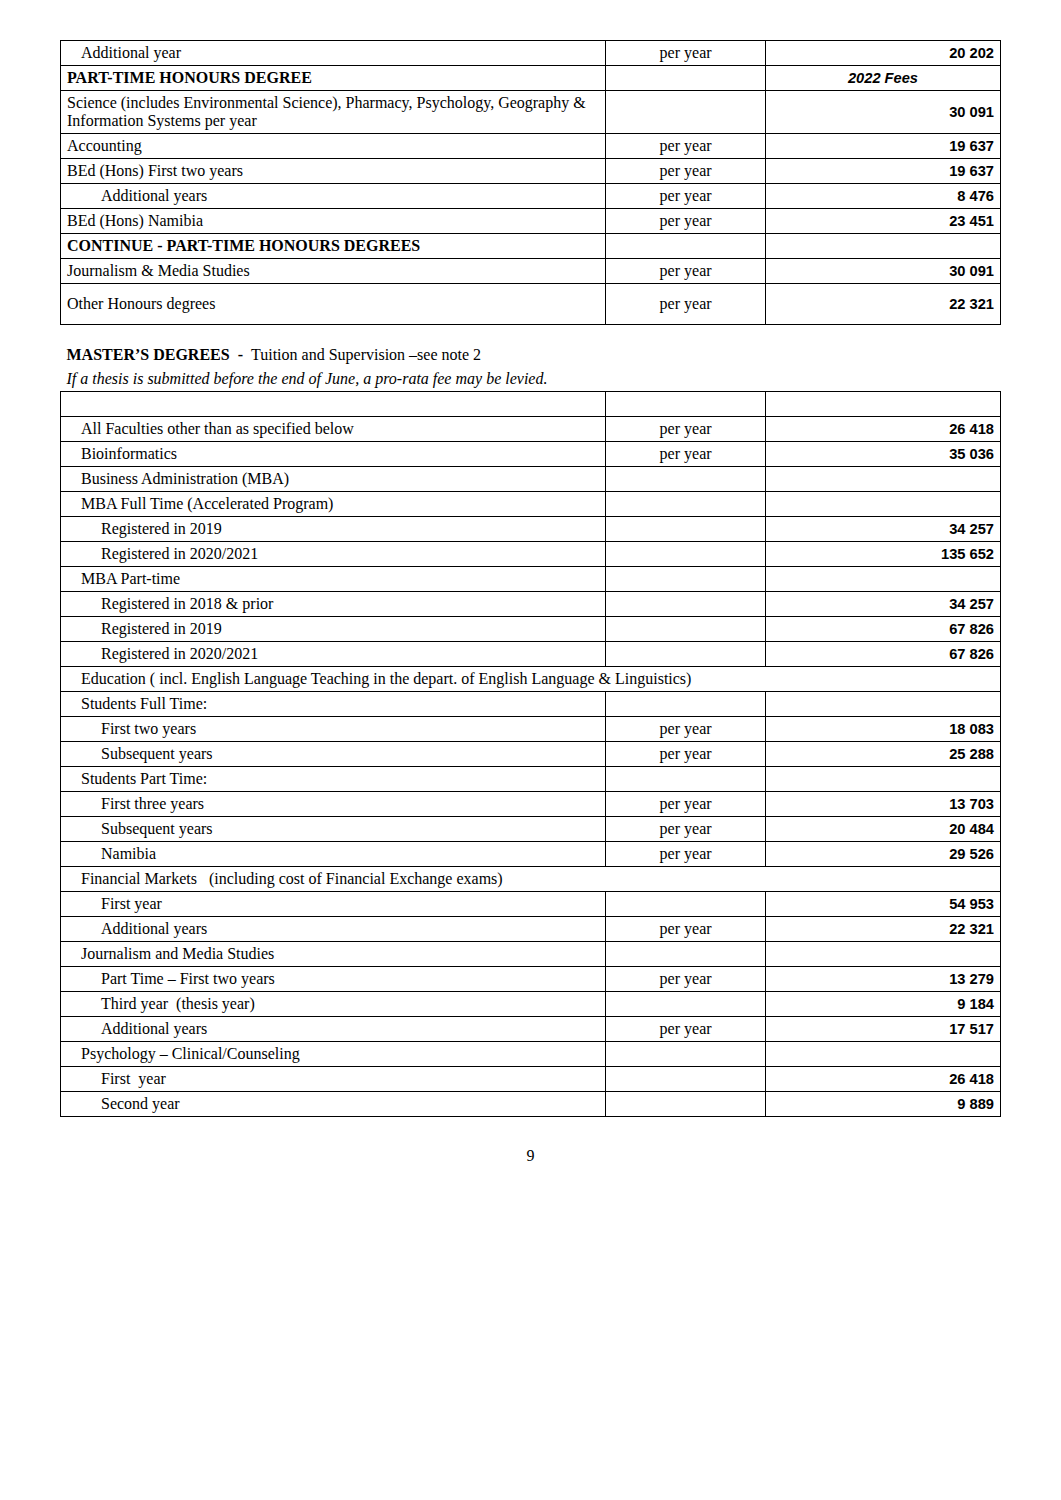| Additional year | per year | 20 202 |
| PART-TIME HONOURS DEGREE | | 2022 Fees |
| Science (includes Environmental Science), Pharmacy, Psychology, Geography & Information Systems per year | | 30 091 |
| Accounting | per year | 19 637 |
| BEd (Hons) First two years | per year | 19 637 |
| Additional years | per year | 8 476 |
| BEd (Hons) Namibia | per year | 23 451 |
| CONTINUE - PART-TIME HONOURS DEGREES | | |
| Journalism & Media Studies | per year | 30 091 |
| Other Honours degrees | per year | 22 321 |
| MASTER’S DEGREES - Tuition and Supervision –see note 2 | | |
| If a thesis is submitted before the end of June, a pro-rata fee may be levied. | | |
| All Faculties other than as specified below | per year | 26 418 |
| Bioinformatics | per year | 35 036 |
| Business Administration (MBA) | | |
| MBA Full Time (Accelerated Program) | | |
| Registered in 2019 | | 34 257 |
| Registered in 2020/2021 | | 135 652 |
| MBA Part-time | | |
| Registered in 2018 & prior | | 34 257 |
| Registered in 2019 | | 67 826 |
| Registered in 2020/2021 | | 67 826 |
| Education ( incl. English Language Teaching in the depart. of English Language & Linguistics) |
| Students Full Time: | | |
| First two years | per year | 18 083 |
| Subsequent years | per year | 25 288 |
| Students Part Time: | | |
| First three years | per year | 13 703 |
| Subsequent years | per year | 20 484 |
| Namibia | per year | 29 526 |
| Financial Markets (including cost of Financial Exchange exams) |
| First year | | 54 953 |
| Additional years | per year | 22 321 |
| Journalism and Media Studies | | |
| Part Time – First two years | per year | 13 279 |
| Third year (thesis year) | | 9 184 |
| Additional years | per year | 17 517 |
| Psychology – Clinical/Counseling | | |
| First year | | 26 418 |
| Second year | | 9 889 |
9